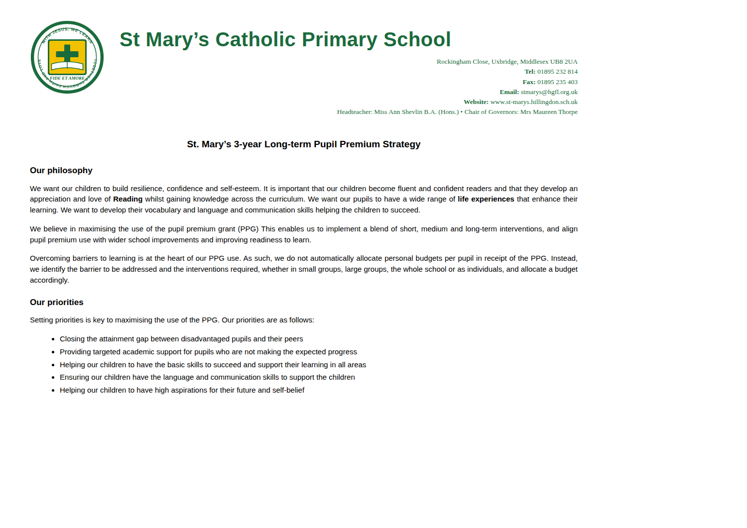WITH JESUS, WE LEARN TOGETHER THROUGH FAITH AND LOVE FIDE ET AMORE
St Mary’s Catholic Primary School
Rockingham Close, Uxbridge, Middlesex UB8 2UA
Tel: 01895 232 814
Fax: 01895 235 403
Email: stmarys@hgfl.org.uk
Website: www.st-marys.hillingdon.sch.uk
Headteacher: Miss Ann Shevlin B.A. (Hons.) • Chair of Governors: Mrs Maureen Thorpe
St. Mary’s 3-year Long-term Pupil Premium Strategy
Our philosophy
We want our children to build resilience, confidence and self-esteem. It is important that our children become fluent and confident readers and that they develop an appreciation and love of Reading whilst gaining knowledge across the curriculum. We want our pupils to have a wide range of life experiences that enhance their learning. We want to develop their vocabulary and language and communication skills helping the children to succeed.
We believe in maximising the use of the pupil premium grant (PPG) This enables us to implement a blend of short, medium and long-term interventions, and align pupil premium use with wider school improvements and improving readiness to learn.
Overcoming barriers to learning is at the heart of our PPG use. As such, we do not automatically allocate personal budgets per pupil in receipt of the PPG. Instead, we identify the barrier to be addressed and the interventions required, whether in small groups, large groups, the whole school or as individuals, and allocate a budget accordingly.
Our priorities
Setting priorities is key to maximising the use of the PPG. Our priorities are as follows:
Closing the attainment gap between disadvantaged pupils and their peers
Providing targeted academic support for pupils who are not making the expected progress
Helping our children to have the basic skills to succeed and support their learning in all areas
Ensuring our children have the language and communication skills to support the children
Helping our children to have high aspirations for their future and self-belief